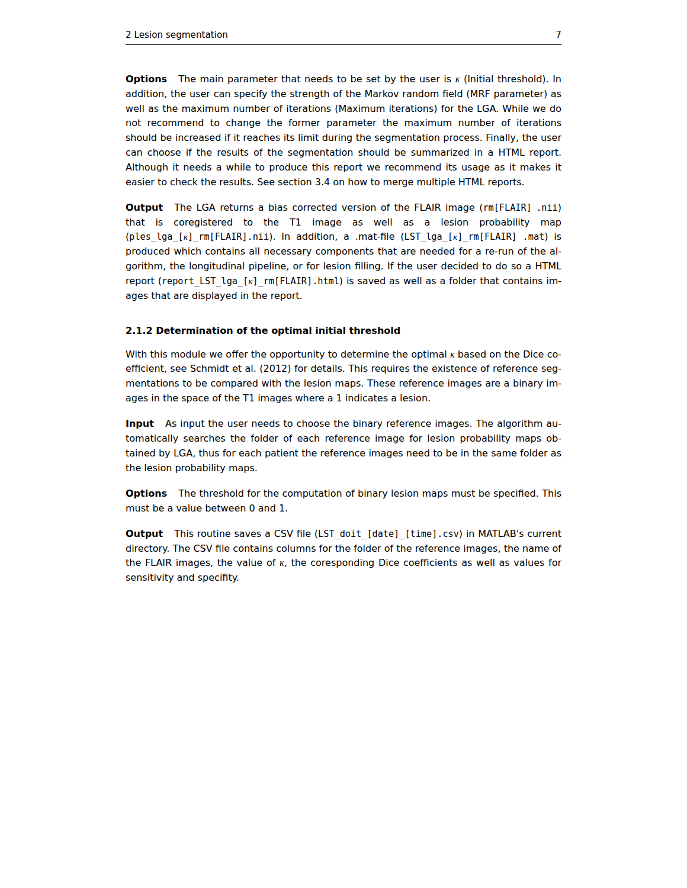2 Lesion segmentation 7
Options The main parameter that needs to be set by the user is κ (Initial threshold). In addition, the user can specify the strength of the Markov random field (MRF parameter) as well as the maximum number of iterations (Maximum iterations) for the LGA. While we do not recommend to change the former parameter the maximum number of iterations should be increased if it reaches its limit during the segmentation process. Finally, the user can choose if the results of the segmentation should be summarized in a HTML report. Although it needs a while to produce this report we recommend its usage as it makes it easier to check the results. See section 3.4 on how to merge multiple HTML reports.
Output The LGA returns a bias corrected version of the FLAIR image (rm[FLAIR] .nii) that is coregistered to the T1 image as well as a lesion probability map (ples_lga_[κ]_rm[FLAIR].nii). In addition, a .mat-file (LST_lga_[κ]_rm[FLAIR] .mat) is produced which contains all necessary components that are needed for a re-run of the algorithm, the longitudinal pipeline, or for lesion filling. If the user decided to do so a HTML report (report_LST_lga_[κ]_rm[FLAIR].html) is saved as well as a folder that contains images that are displayed in the report.
2.1.2 Determination of the optimal initial threshold
With this module we offer the opportunity to determine the optimal κ based on the Dice coefficient, see Schmidt et al. (2012) for details. This requires the existence of reference segmentations to be compared with the lesion maps. These reference images are a binary images in the space of the T1 images where a 1 indicates a lesion.
Input As input the user needs to choose the binary reference images. The algorithm automatically searches the folder of each reference image for lesion probability maps obtained by LGA, thus for each patient the reference images need to be in the same folder as the lesion probability maps.
Options The threshold for the computation of binary lesion maps must be specified. This must be a value between 0 and 1.
Output This routine saves a CSV file (LST_doit_[date]_[time].csv) in MATLAB's current directory. The CSV file contains columns for the folder of the reference images, the name of the FLAIR images, the value of κ, the coresponding Dice coefficients as well as values for sensitivity and specifity.